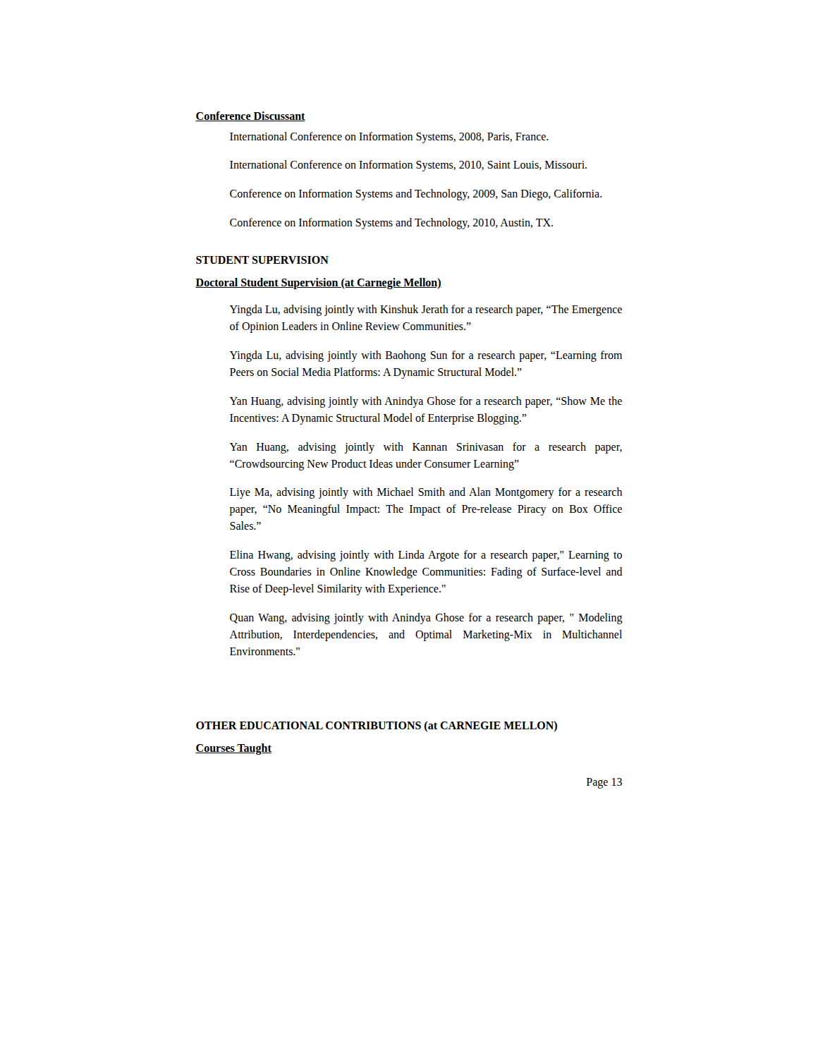Conference Discussant
International Conference on Information Systems, 2008, Paris, France.
International Conference on Information Systems, 2010, Saint Louis, Missouri.
Conference on Information Systems and Technology, 2009, San Diego, California.
Conference on Information Systems and Technology, 2010, Austin, TX.
STUDENT SUPERVISION
Doctoral Student Supervision (at Carnegie Mellon)
Yingda Lu, advising jointly with Kinshuk Jerath for a research paper, “The Emergence of Opinion Leaders in Online Review Communities.”
Yingda Lu, advising jointly with Baohong Sun for a research paper, “Learning from Peers on Social Media Platforms: A Dynamic Structural Model.”
Yan Huang, advising jointly with Anindya Ghose for a research paper, “Show Me the Incentives: A Dynamic Structural Model of Enterprise Blogging.”
Yan Huang, advising jointly with Kannan Srinivasan for a research paper, “Crowdsourcing New Product Ideas under Consumer Learning”
Liye Ma, advising jointly with Michael Smith and Alan Montgomery for a research paper, “No Meaningful Impact: The Impact of Pre-release Piracy on Box Office Sales.”
Elina Hwang, advising jointly with Linda Argote for a research paper," Learning to Cross Boundaries in Online Knowledge Communities: Fading of Surface-level and Rise of Deep-level Similarity with Experience."
Quan Wang, advising jointly with Anindya Ghose for a research paper, " Modeling Attribution, Interdependencies, and Optimal Marketing-Mix in Multichannel Environments."
OTHER EDUCATIONAL CONTRIBUTIONS (at CARNEGIE MELLON)
Courses Taught
Page 13